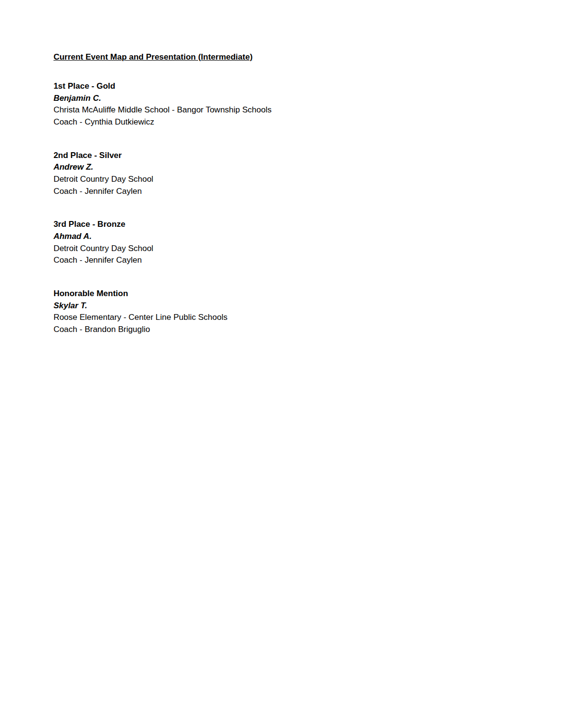Current Event Map and Presentation (Intermediate)
1st Place - Gold
Benjamin C.
Christa McAuliffe Middle School - Bangor Township Schools
Coach - Cynthia Dutkiewicz
2nd Place - Silver
Andrew Z.
Detroit Country Day School
Coach - Jennifer Caylen
3rd Place - Bronze
Ahmad A.
Detroit Country Day School
Coach - Jennifer Caylen
Honorable Mention
Skylar T.
Roose Elementary - Center Line Public Schools
Coach - Brandon Briguglio